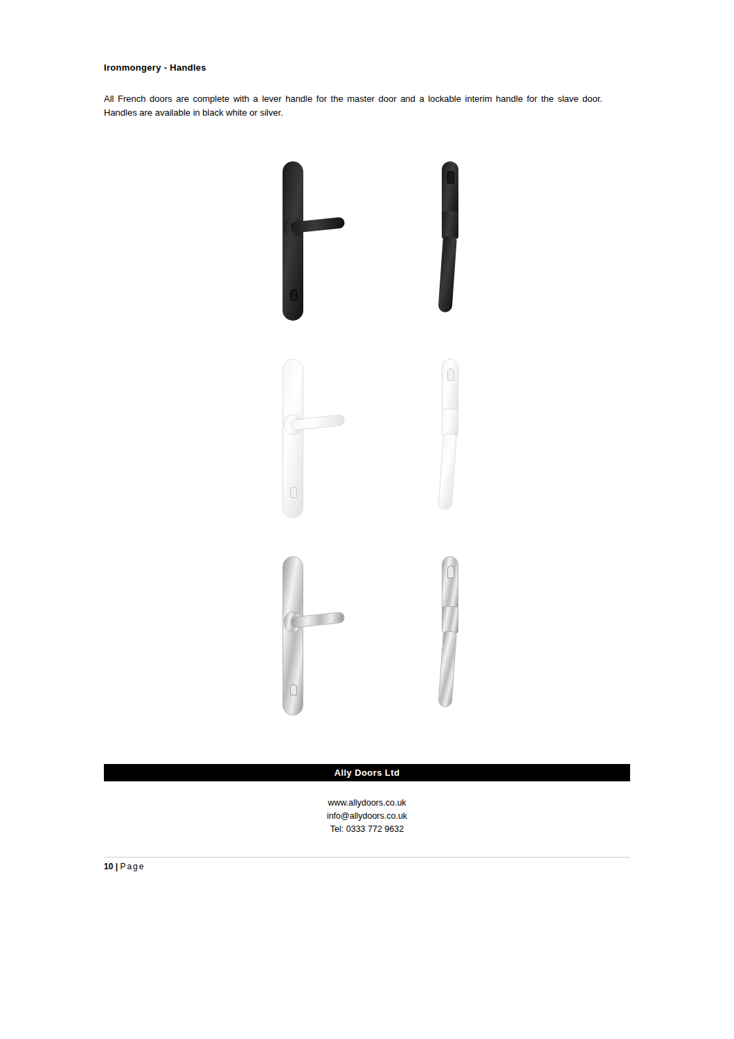Ironmongery - Handles
All French doors are complete with a lever handle for the master door and a lockable interim handle for the slave door. Handles are available in black white or silver.
Ally Doors Ltd
www.allydoors.co.uk
info@allydoors.co.uk
Tel: 0333 772 9632
10 | Page